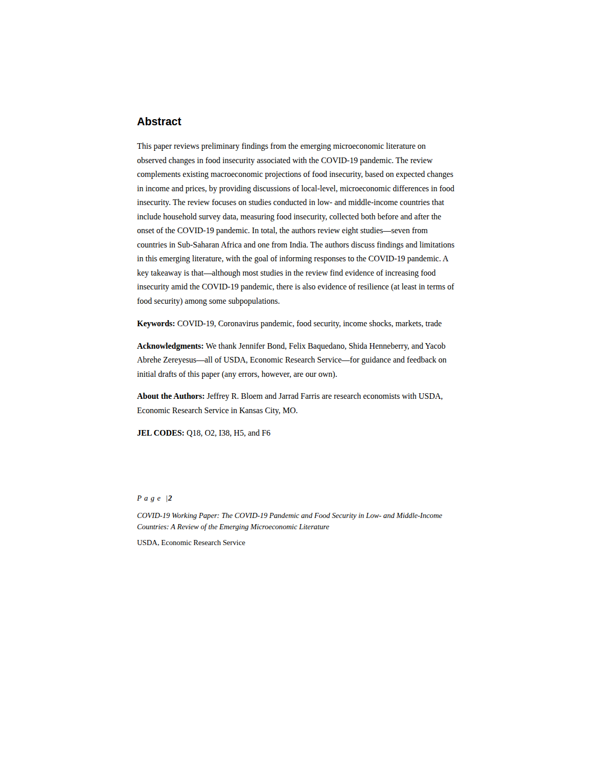Abstract
This paper reviews preliminary findings from the emerging microeconomic literature on observed changes in food insecurity associated with the COVID-19 pandemic. The review complements existing macroeconomic projections of food insecurity, based on expected changes in income and prices, by providing discussions of local-level, microeconomic differences in food insecurity. The review focuses on studies conducted in low- and middle-income countries that include household survey data, measuring food insecurity, collected both before and after the onset of the COVID-19 pandemic. In total, the authors review eight studies—seven from countries in Sub-Saharan Africa and one from India. The authors discuss findings and limitations in this emerging literature, with the goal of informing responses to the COVID-19 pandemic. A key takeaway is that—although most studies in the review find evidence of increasing food insecurity amid the COVID-19 pandemic, there is also evidence of resilience (at least in terms of food security) among some subpopulations.
Keywords: COVID-19, Coronavirus pandemic, food security, income shocks, markets, trade
Acknowledgments: We thank Jennifer Bond, Felix Baquedano, Shida Henneberry, and Yacob Abrehe Zereyesus—all of USDA, Economic Research Service—for guidance and feedback on initial drafts of this paper (any errors, however, are our own).
About the Authors: Jeffrey R. Bloem and Jarrad Farris are research economists with USDA, Economic Research Service in Kansas City, MO.
JEL CODES: Q18, O2, I38, H5, and F6
P a g e |2
COVID-19 Working Paper: The COVID-19 Pandemic and Food Security in Low- and Middle-Income Countries: A Review of the Emerging Microeconomic Literature
USDA, Economic Research Service